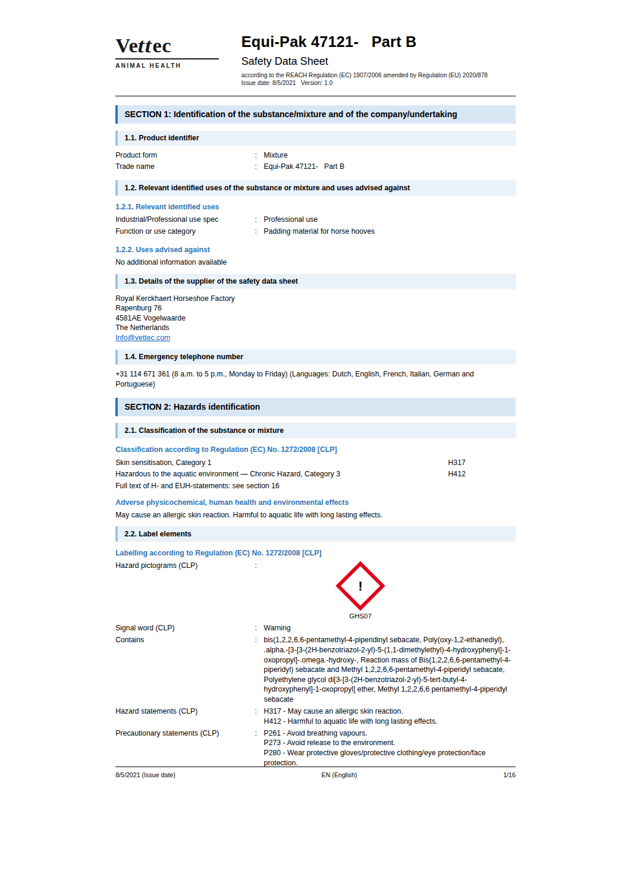Vettec
ANIMAL HEALTH
Equi-Pak 47121- Part B
Safety Data Sheet
according to the REACH Regulation (EC) 1907/2006 amended by Regulation (EU) 2020/878
Issue date: 8/5/2021 Version: 1.0
SECTION 1: Identification of the substance/mixture and of the company/undertaking
1.1. Product identifier
| Product form | : | Mixture |
| Trade name | : | Equi-Pak 47121- Part B |
1.2. Relevant identified uses of the substance or mixture and uses advised against
1.2.1. Relevant identified uses
| Industrial/Professional use spec | : | Professional use |
| Function or use category | : | Padding material for horse hooves |
1.2.2. Uses advised against
No additional information available
1.3. Details of the supplier of the safety data sheet
Royal Kerckhaert Horseshoe Factory
Rapenburg 76
4581AE Vogelwaarde
The Netherlands
Info@vettec.com
1.4. Emergency telephone number
+31 114 671 361 (8 a.m. to 5 p.m., Monday to Friday) (Languages: Dutch, English, French, Italian, German and Portuguese)
SECTION 2: Hazards identification
2.1. Classification of the substance or mixture
Classification according to Regulation (EC) No. 1272/2008 [CLP]
| Skin sensitisation, Category 1 | H317 |
| Hazardous to the aquatic environment — Chronic Hazard, Category 3 | H412 |
Full text of H- and EUH-statements: see section 16
Adverse physicochemical, human health and environmental effects
May cause an allergic skin reaction. Harmful to aquatic life with long lasting effects.
2.2. Label elements
Labelling according to Regulation (EC) No. 1272/2008 [CLP]
| Hazard pictograms (CLP) | : | ! GHS07 |
| Signal word (CLP) | : | Warning |
| Contains | : | bis(1,2,2,6,6-pentamethyl-4-piperidinyl sebacate, Poly(oxy-1,2-ethanediyl), .alpha.-[3-[3-(2H-benzotriazol-2-yl)-5-(1,1-dimethylethyl)-4-hydroxyphenyl]-1-oxopropyl]-.omega.-hydroxy-, Reaction mass of Bis(1,2,2,6,6-pentamethyl-4-piperidyl) sebacate and Methyl 1,2,2,6,6-pentamethyl-4-piperidyl sebacate, Polyethylene glycol di[3-[3-(2H-benzotriazol-2-yl)-5-tert-butyl-4-hydroxyphenyl]-1-oxopropyl] ether, Methyl 1,2,2,6,6 pentamethyl-4-piperidyl sebacate |
| Hazard statements (CLP) | : | H317 - May cause an allergic skin reaction. H412 - Harmful to aquatic life with long lasting effects. |
| Precautionary statements (CLP) | : | P261 - Avoid breathing vapours. P273 - Avoid release to the environment. P280 - Wear protective gloves/protective clothing/eye protection/face protection. |
8/5/2021 (Issue date)
EN (English)
1/16